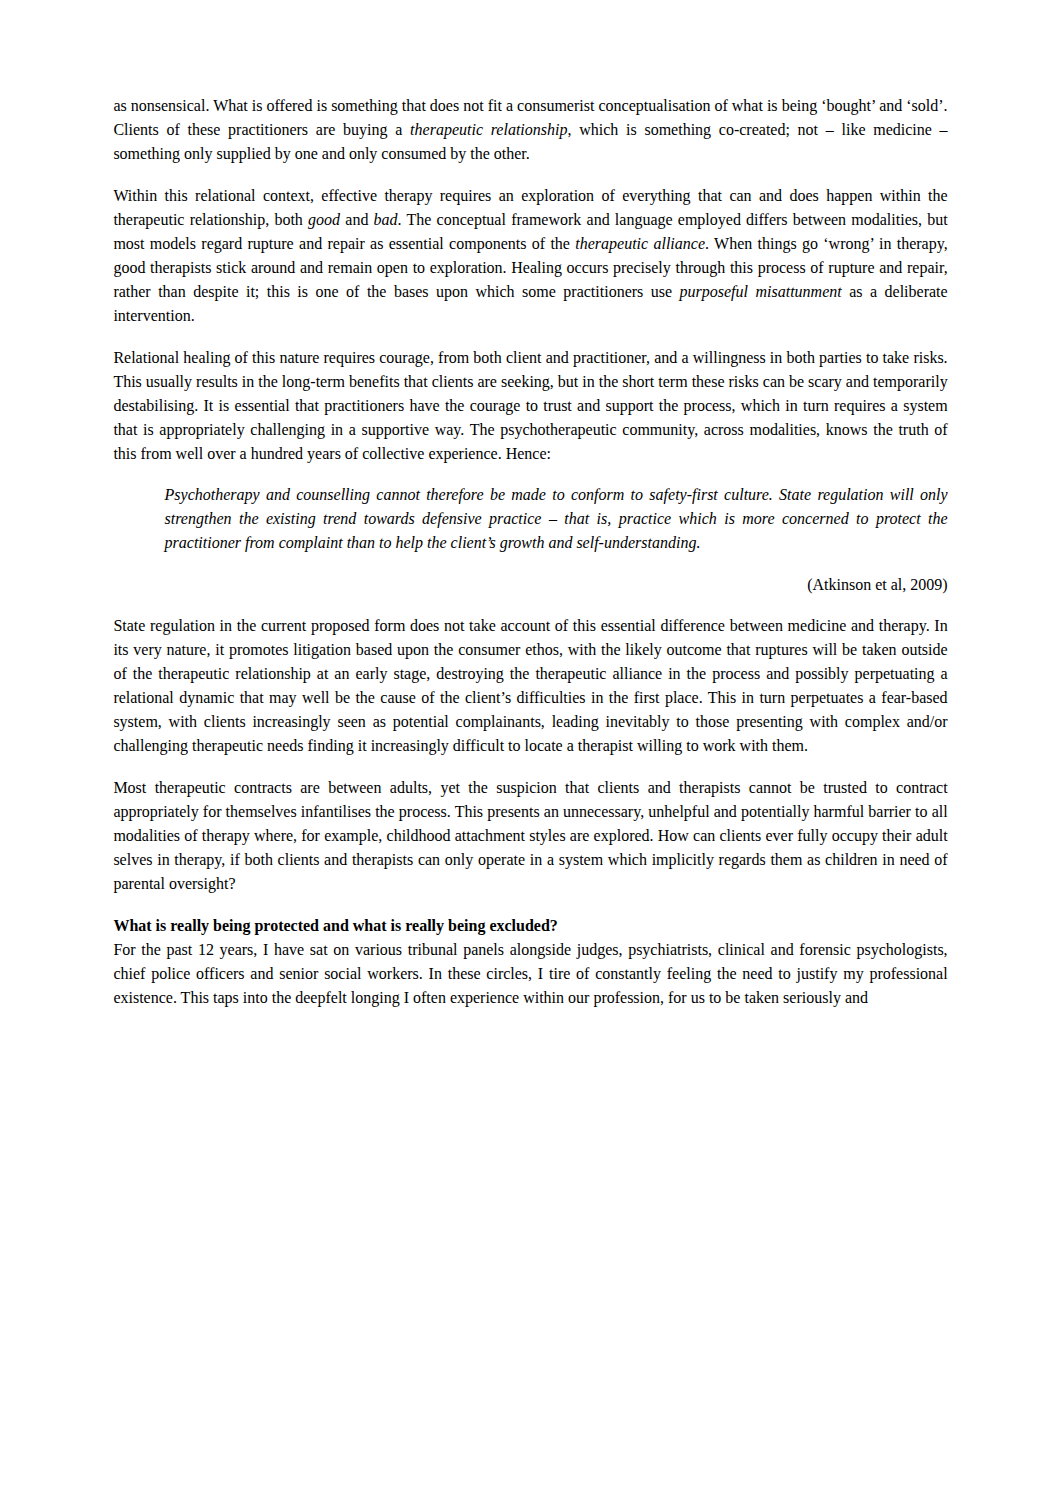as nonsensical. What is offered is something that does not fit a consumerist conceptualisation of what is being ‘bought’ and ‘sold’. Clients of these practitioners are buying a therapeutic relationship, which is something co-created; not – like medicine – something only supplied by one and only consumed by the other.
Within this relational context, effective therapy requires an exploration of everything that can and does happen within the therapeutic relationship, both good and bad. The conceptual framework and language employed differs between modalities, but most models regard rupture and repair as essential components of the therapeutic alliance. When things go ‘wrong’ in therapy, good therapists stick around and remain open to exploration. Healing occurs precisely through this process of rupture and repair, rather than despite it; this is one of the bases upon which some practitioners use purposeful misattunment as a deliberate intervention.
Relational healing of this nature requires courage, from both client and practitioner, and a willingness in both parties to take risks. This usually results in the long-term benefits that clients are seeking, but in the short term these risks can be scary and temporarily destabilising. It is essential that practitioners have the courage to trust and support the process, which in turn requires a system that is appropriately challenging in a supportive way. The psychotherapeutic community, across modalities, knows the truth of this from well over a hundred years of collective experience. Hence:
Psychotherapy and counselling cannot therefore be made to conform to safety-first culture. State regulation will only strengthen the existing trend towards defensive practice – that is, practice which is more concerned to protect the practitioner from complaint than to help the client’s growth and self-understanding.
(Atkinson et al, 2009)
State regulation in the current proposed form does not take account of this essential difference between medicine and therapy. In its very nature, it promotes litigation based upon the consumer ethos, with the likely outcome that ruptures will be taken outside of the therapeutic relationship at an early stage, destroying the therapeutic alliance in the process and possibly perpetuating a relational dynamic that may well be the cause of the client’s difficulties in the first place. This in turn perpetuates a fear-based system, with clients increasingly seen as potential complainants, leading inevitably to those presenting with complex and/or challenging therapeutic needs finding it increasingly difficult to locate a therapist willing to work with them.
Most therapeutic contracts are between adults, yet the suspicion that clients and therapists cannot be trusted to contract appropriately for themselves infantilises the process. This presents an unnecessary, unhelpful and potentially harmful barrier to all modalities of therapy where, for example, childhood attachment styles are explored. How can clients ever fully occupy their adult selves in therapy, if both clients and therapists can only operate in a system which implicitly regards them as children in need of parental oversight?
What is really being protected and what is really being excluded?
For the past 12 years, I have sat on various tribunal panels alongside judges, psychiatrists, clinical and forensic psychologists, chief police officers and senior social workers. In these circles, I tire of constantly feeling the need to justify my professional existence. This taps into the deepfelt longing I often experience within our profession, for us to be taken seriously and